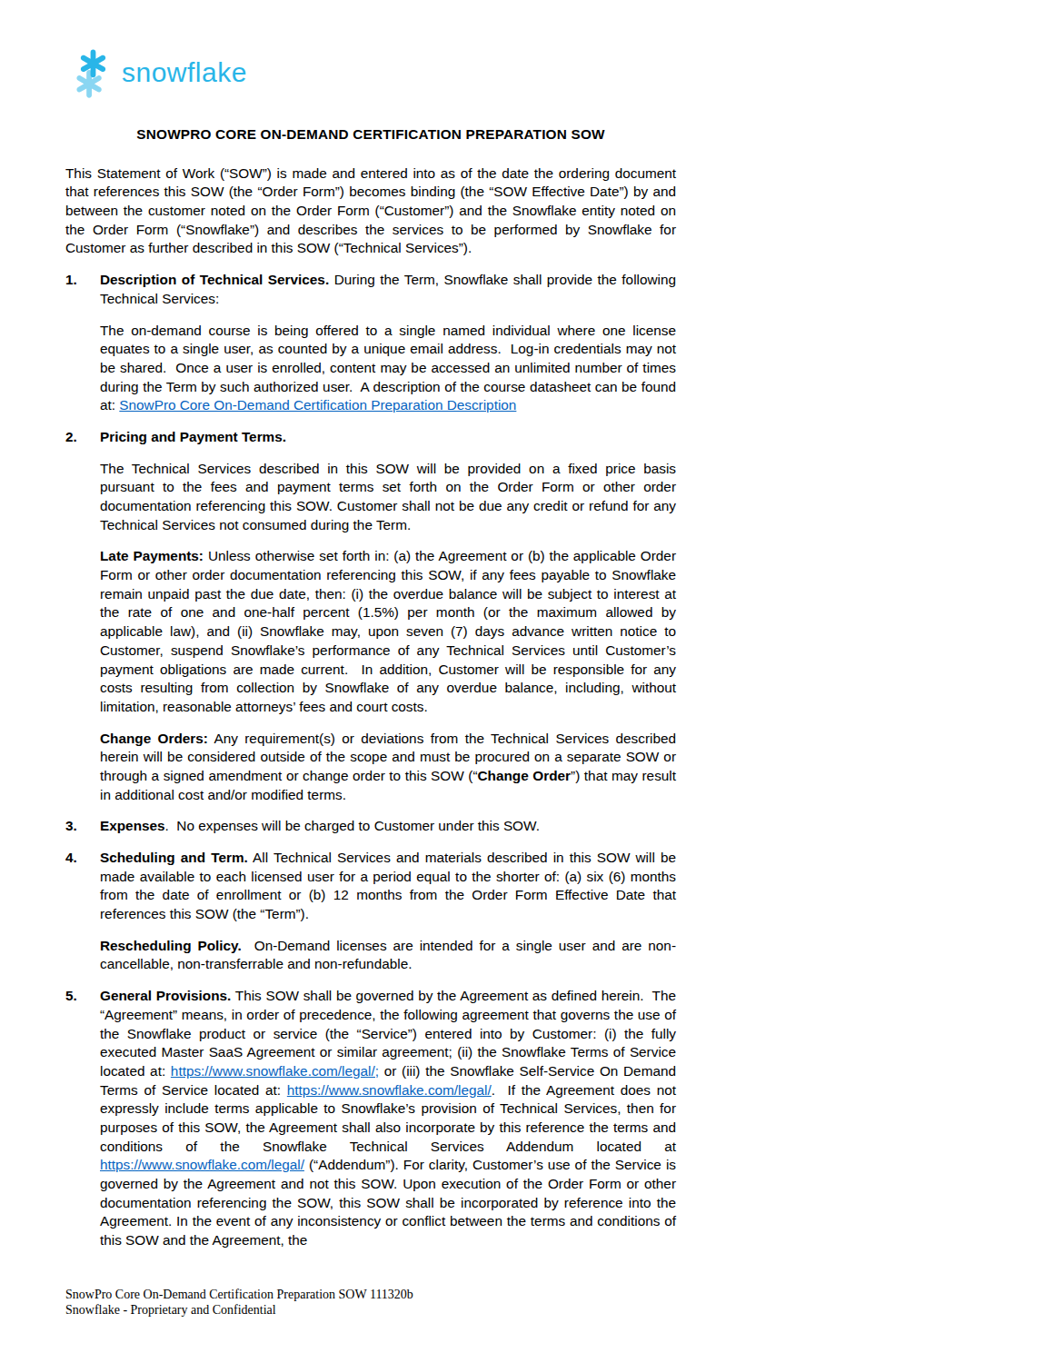snowflake
SNOWPRO CORE ON-DEMAND CERTIFICATION PREPARATION SOW
This Statement of Work (“SOW”) is made and entered into as of the date the ordering document that references this SOW (the “Order Form”) becomes binding (the “SOW Effective Date”) by and between the customer noted on the Order Form (“Customer”) and the Snowflake entity noted on the Order Form (“Snowflake”) and describes the services to be performed by Snowflake for Customer as further described in this SOW (“Technical Services”).
Description of Technical Services. During the Term, Snowflake shall provide the following Technical Services:
The on-demand course is being offered to a single named individual where one license equates to a single user, as counted by a unique email address. Log-in credentials may not be shared. Once a user is enrolled, content may be accessed an unlimited number of times during the Term by such authorized user. A description of the course datasheet can be found at: SnowPro Core On-Demand Certification Preparation Description
Pricing and Payment Terms.
The Technical Services described in this SOW will be provided on a fixed price basis pursuant to the fees and payment terms set forth on the Order Form or other order documentation referencing this SOW. Customer shall not be due any credit or refund for any Technical Services not consumed during the Term.
Late Payments: Unless otherwise set forth in: (a) the Agreement or (b) the applicable Order Form or other order documentation referencing this SOW, if any fees payable to Snowflake remain unpaid past the due date, then: (i) the overdue balance will be subject to interest at the rate of one and one-half percent (1.5%) per month (or the maximum allowed by applicable law), and (ii) Snowflake may, upon seven (7) days advance written notice to Customer, suspend Snowflake’s performance of any Technical Services until Customer’s payment obligations are made current. In addition, Customer will be responsible for any costs resulting from collection by Snowflake of any overdue balance, including, without limitation, reasonable attorneys’ fees and court costs.
Change Orders: Any requirement(s) or deviations from the Technical Services described herein will be considered outside of the scope and must be procured on a separate SOW or through a signed amendment or change order to this SOW (“Change Order”) that may result in additional cost and/or modified terms.
Expenses. No expenses will be charged to Customer under this SOW.
Scheduling and Term. All Technical Services and materials described in this SOW will be made available to each licensed user for a period equal to the shorter of: (a) six (6) months from the date of enrollment or (b) 12 months from the Order Form Effective Date that references this SOW (the “Term”).
Rescheduling Policy. On-Demand licenses are intended for a single user and are non-cancellable, non-transferrable and non-refundable.
General Provisions. This SOW shall be governed by the Agreement as defined herein. The “Agreement” means, in order of precedence, the following agreement that governs the use of the Snowflake product or service (the “Service”) entered into by Customer: (i) the fully executed Master SaaS Agreement or similar agreement; (ii) the Snowflake Terms of Service located at: https://www.snowflake.com/legal/; or (iii) the Snowflake Self-Service On Demand Terms of Service located at: https://www.snowflake.com/legal/. If the Agreement does not expressly include terms applicable to Snowflake’s provision of Technical Services, then for purposes of this SOW, the Agreement shall also incorporate by this reference the terms and conditions of the Snowflake Technical Services Addendum located at https://www.snowflake.com/legal/ (“Addendum”). For clarity, Customer’s use of the Service is governed by the Agreement and not this SOW. Upon execution of the Order Form or other documentation referencing the SOW, this SOW shall be incorporated by reference into the Agreement. In the event of any inconsistency or conflict between the terms and conditions of this SOW and the Agreement, the
SnowPro Core On-Demand Certification Preparation SOW 111320b
Snowflake - Proprietary and Confidential